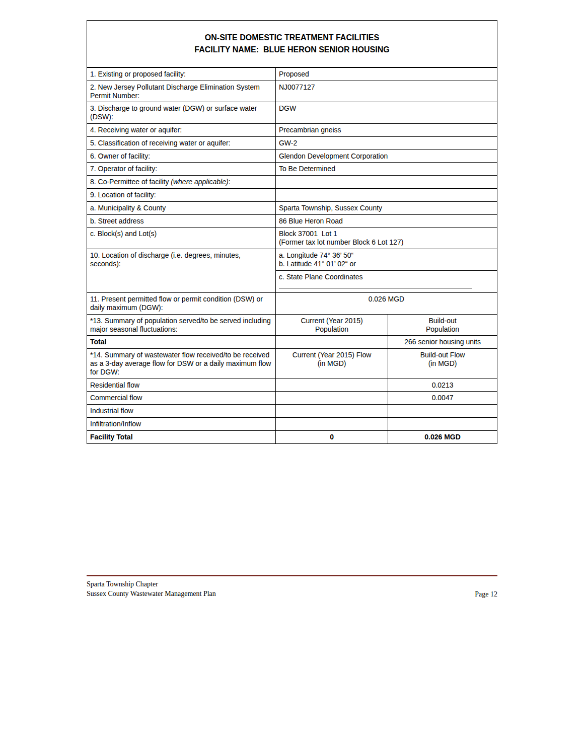ON-SITE DOMESTIC TREATMENT FACILITIES
FACILITY NAME: BLUE HERON SENIOR HOUSING
| 1. Existing or proposed facility: | Proposed |
| 2. New Jersey Pollutant Discharge Elimination System Permit Number: | NJ0077127 |
| 3. Discharge to ground water (DGW) or surface water (DSW): | DGW |
| 4. Receiving water or aquifer: | Precambrian gneiss |
| 5. Classification of receiving water or aquifer: | GW-2 |
| 6. Owner of facility: | Glendon Development Corporation |
| 7. Operator of facility: | To Be Determined |
| 8. Co-Permittee of facility (where applicable) : | |
| 9. Location of facility: | |
| a. Municipality & County | Sparta Township, Sussex County |
| b. Street address | 86 Blue Heron Road |
| c. Block(s) and Lot(s) | Block 37001 Lot 1 (Former tax lot number Block 6 Lot 127) |
| 10. Location of discharge (i.e. degrees, minutes, seconds): | a. Longitude 74° 36’ 50“ b. Latitude 41° 01’ 02“ or |
| c. State Plane Coordinates |
| 11. Present permitted flow or permit condition (DSW) or daily maximum (DGW): | 0.026 MGD |
| *13. Summary of population served/to be served including major seasonal fluctuations: | Current (Year 2015) Population | Build-out Population |
| Total | | 266 senior housing units |
| *14. Summary of wastewater flow received/to be received as a 3-day average flow for DSW or a daily maximum flow for DGW: | Current (Year 2015) Flow (in MGD) | Build-out Flow (in MGD) |
| Residential flow | | 0.0213 |
| Commercial flow | | 0.0047 |
| Industrial flow | | |
| Infiltration/Inflow | | |
| Facility Total | 0 | 0.026 MGD |
Sparta Township Chapter
Sussex County Wastewater Management Plan
Page 12